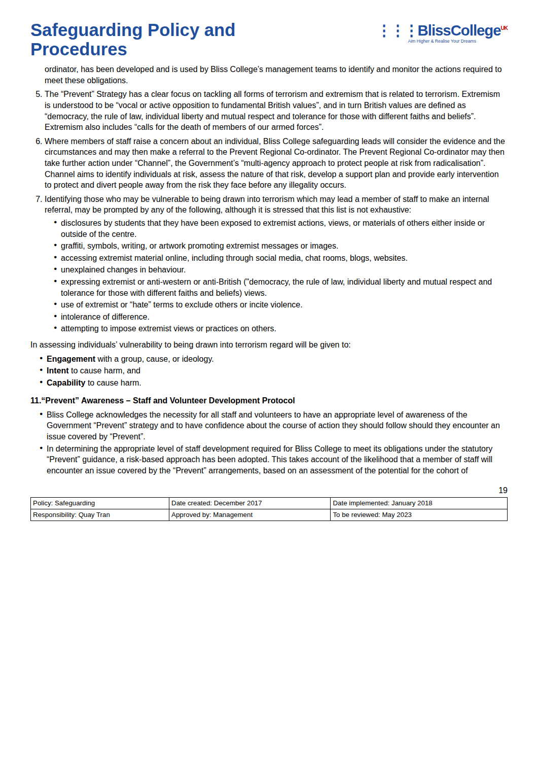Safeguarding Policy and Procedures
⋮⋮⋮BlissCollegeUK
Aim Higher & Realise Your Dreams
ordinator, has been developed and is used by Bliss College’s management teams to identify and monitor the actions required to meet these obligations.
The “Prevent” Strategy has a clear focus on tackling all forms of terrorism and extremism that is related to terrorism. Extremism is understood to be “vocal or active opposition to fundamental British values”, and in turn British values are defined as “democracy, the rule of law, individual liberty and mutual respect and tolerance for those with different faiths and beliefs”. Extremism also includes “calls for the death of members of our armed forces”.
Where members of staff raise a concern about an individual, Bliss College safeguarding leads will consider the evidence and the circumstances and may then make a referral to the Prevent Regional Co-ordinator. The Prevent Regional Co-ordinator may then take further action under “Channel”, the Government’s “multi-agency approach to protect people at risk from radicalisation”. Channel aims to identify individuals at risk, assess the nature of that risk, develop a support plan and provide early intervention to protect and divert people away from the risk they face before any illegality occurs.
Identifying those who may be vulnerable to being drawn into terrorism which may lead a member of staff to make an internal referral, may be prompted by any of the following, although it is stressed that this list is not exhaustive:
disclosures by students that they have been exposed to extremist actions, views, or materials of others either inside or outside of the centre.
graffiti, symbols, writing, or artwork promoting extremist messages or images.
accessing extremist material online, including through social media, chat rooms, blogs, websites.
unexplained changes in behaviour.
expressing extremist or anti-western or anti-British ("democracy, the rule of law, individual liberty and mutual respect and tolerance for those with different faiths and beliefs) views.
use of extremist or “hate” terms to exclude others or incite violence.
intolerance of difference.
attempting to impose extremist views or practices on others.
In assessing individuals’ vulnerability to being drawn into terrorism regard will be given to:
Engagement with a group, cause, or ideology.
Intent to cause harm, and
Capability to cause harm.
11.“Prevent” Awareness – Staff and Volunteer Development Protocol
Bliss College acknowledges the necessity for all staff and volunteers to have an appropriate level of awareness of the Government “Prevent” strategy and to have confidence about the course of action they should follow should they encounter an issue covered by “Prevent”.
In determining the appropriate level of staff development required for Bliss College to meet its obligations under the statutory “Prevent” guidance, a risk-based approach has been adopted. This takes account of the likelihood that a member of staff will encounter an issue covered by the “Prevent” arrangements, based on an assessment of the potential for the cohort of
19
| Policy: Safeguarding | Date created: December 2017 | Date implemented: January 2018 |
| Responsibility: Quay Tran | Approved by: Management | To be reviewed: May 2023 |